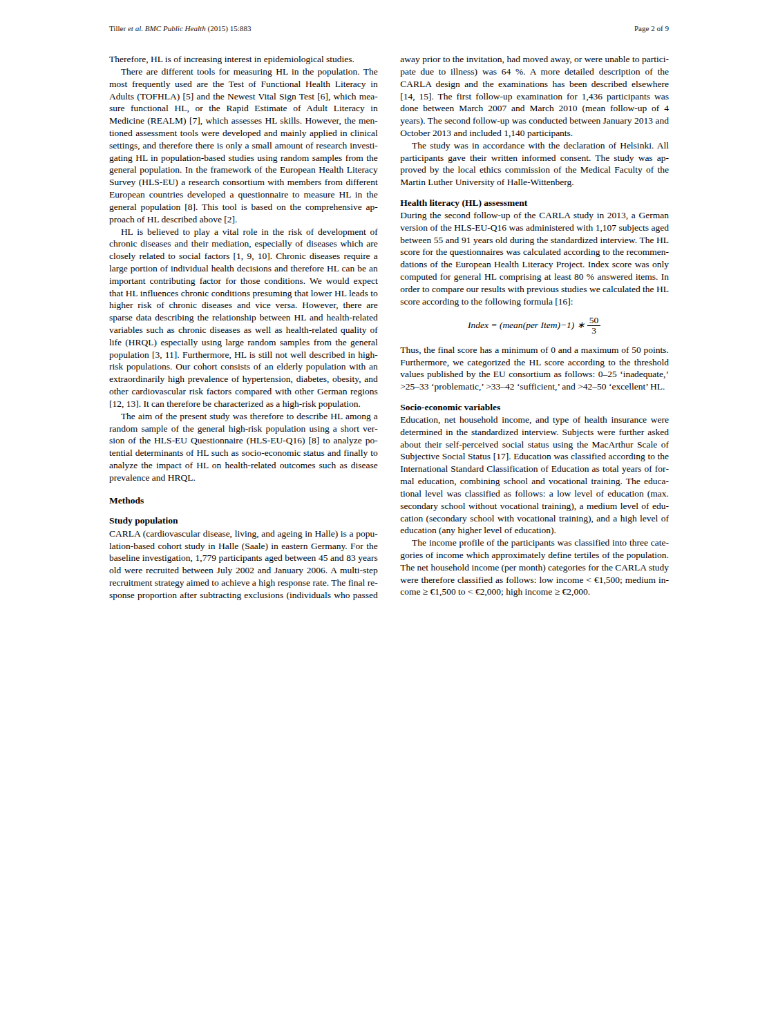Tiller et al. BMC Public Health (2015) 15:883 Page 2 of 9
Therefore, HL is of increasing interest in epidemiological studies.
There are different tools for measuring HL in the population. The most frequently used are the Test of Functional Health Literacy in Adults (TOFHLA) [5] and the Newest Vital Sign Test [6], which measure functional HL, or the Rapid Estimate of Adult Literacy in Medicine (REALM) [7], which assesses HL skills. However, the mentioned assessment tools were developed and mainly applied in clinical settings, and therefore there is only a small amount of research investigating HL in population-based studies using random samples from the general population. In the framework of the European Health Literacy Survey (HLS-EU) a research consortium with members from different European countries developed a questionnaire to measure HL in the general population [8]. This tool is based on the comprehensive approach of HL described above [2].
HL is believed to play a vital role in the risk of development of chronic diseases and their mediation, especially of diseases which are closely related to social factors [1, 9, 10]. Chronic diseases require a large portion of individual health decisions and therefore HL can be an important contributing factor for those conditions. We would expect that HL influences chronic conditions presuming that lower HL leads to higher risk of chronic diseases and vice versa. However, there are sparse data describing the relationship between HL and health-related variables such as chronic diseases as well as health-related quality of life (HRQL) especially using large random samples from the general population [3, 11]. Furthermore, HL is still not well described in high-risk populations. Our cohort consists of an elderly population with an extraordinarily high prevalence of hypertension, diabetes, obesity, and other cardiovascular risk factors compared with other German regions [12, 13]. It can therefore be characterized as a high-risk population.
The aim of the present study was therefore to describe HL among a random sample of the general high-risk population using a short version of the HLS-EU Questionnaire (HLS-EU-Q16) [8] to analyze potential determinants of HL such as socio-economic status and finally to analyze the impact of HL on health-related outcomes such as disease prevalence and HRQL.
Methods
Study population
CARLA (cardiovascular disease, living, and ageing in Halle) is a population-based cohort study in Halle (Saale) in eastern Germany. For the baseline investigation, 1,779 participants aged between 45 and 83 years old were recruited between July 2002 and January 2006. A multi-step recruitment strategy aimed to achieve a high response rate. The final response proportion after subtracting exclusions (individuals who passed away prior to the invitation, had moved away, or were unable to participate due to illness) was 64 %. A more detailed description of the CARLA design and the examinations has been described elsewhere [14, 15]. The first follow-up examination for 1,436 participants was done between March 2007 and March 2010 (mean follow-up of 4 years). The second follow-up was conducted between January 2013 and October 2013 and included 1,140 participants.
The study was in accordance with the declaration of Helsinki. All participants gave their written informed consent. The study was approved by the local ethics commission of the Medical Faculty of the Martin Luther University of Halle-Wittenberg.
Health literacy (HL) assessment
During the second follow-up of the CARLA study in 2013, a German version of the HLS-EU-Q16 was administered with 1,107 subjects aged between 55 and 91 years old during the standardized interview. The HL score for the questionnaires was calculated according to the recommendations of the European Health Literacy Project. Index score was only computed for general HL comprising at least 80 % answered items. In order to compare our results with previous studies we calculated the HL score according to the following formula [16]:
Index = (mean(per Item)−1) ∗ 503
Thus, the final score has a minimum of 0 and a maximum of 50 points. Furthermore, we categorized the HL score according to the threshold values published by the EU consortium as follows: 0–25 ‘inadequate,’ >25–33 ‘problematic,’ >33–42 ‘sufficient,’ and >42–50 ‘excellent’ HL.
Socio-economic variables
Education, net household income, and type of health insurance were determined in the standardized interview. Subjects were further asked about their self-perceived social status using the MacArthur Scale of Subjective Social Status [17]. Education was classified according to the International Standard Classification of Education as total years of formal education, combining school and vocational training. The educational level was classified as follows: a low level of education (max. secondary school without vocational training), a medium level of education (secondary school with vocational training), and a high level of education (any higher level of education).
The income profile of the participants was classified into three categories of income which approximately define tertiles of the population. The net household income (per month) categories for the CARLA study were therefore classified as follows: low income < €1,500; medium income ≥ €1,500 to < €2,000; high income ≥ €2,000.